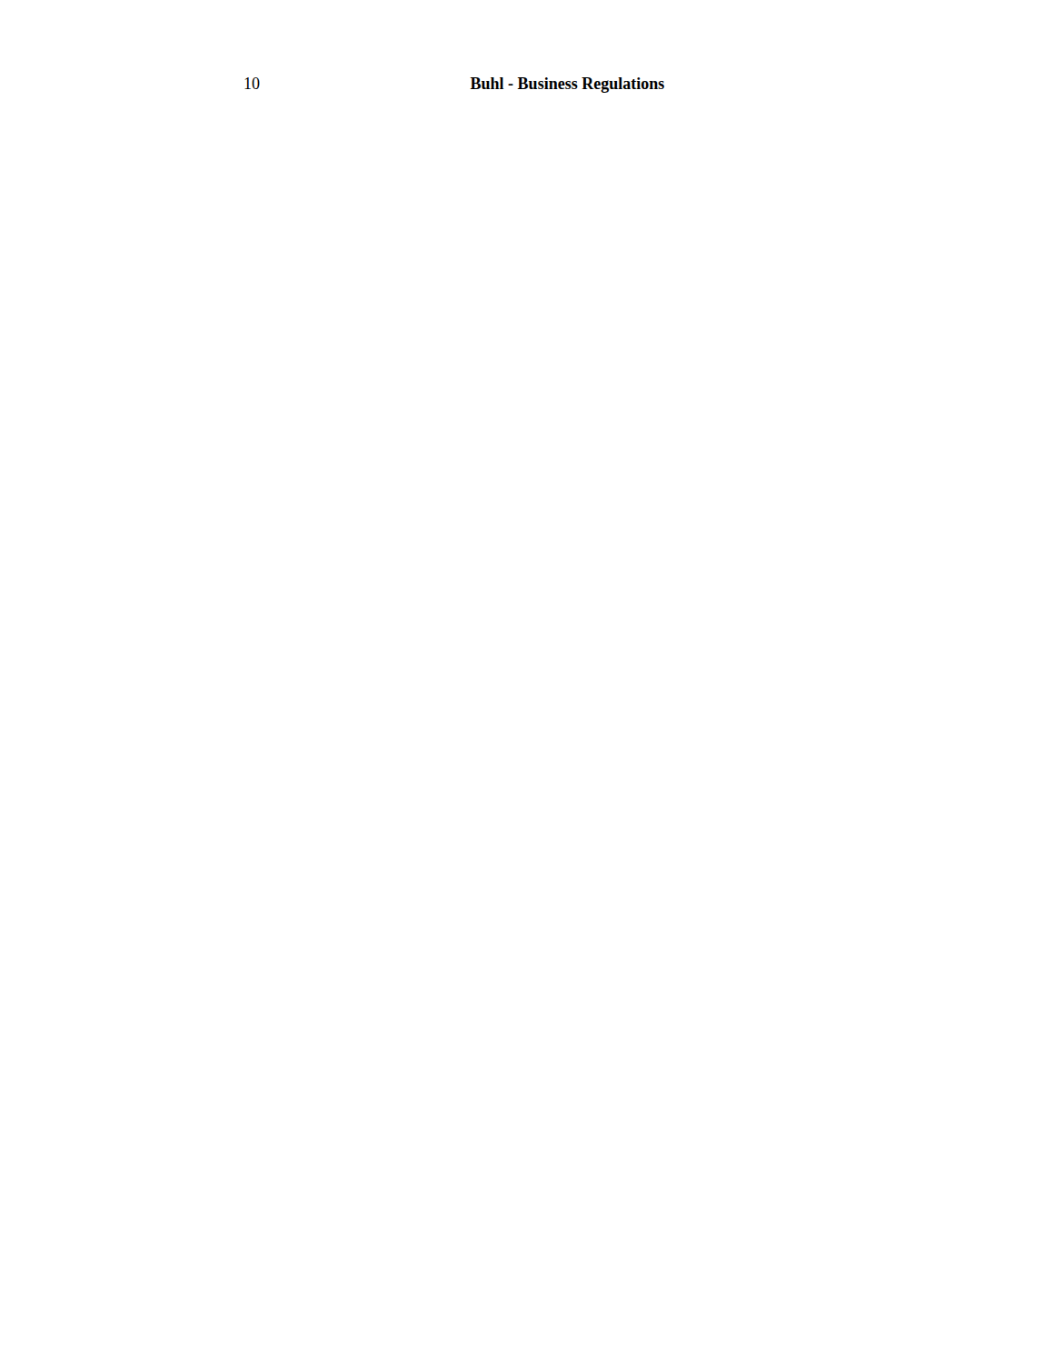10 Buhl - Business Regulations